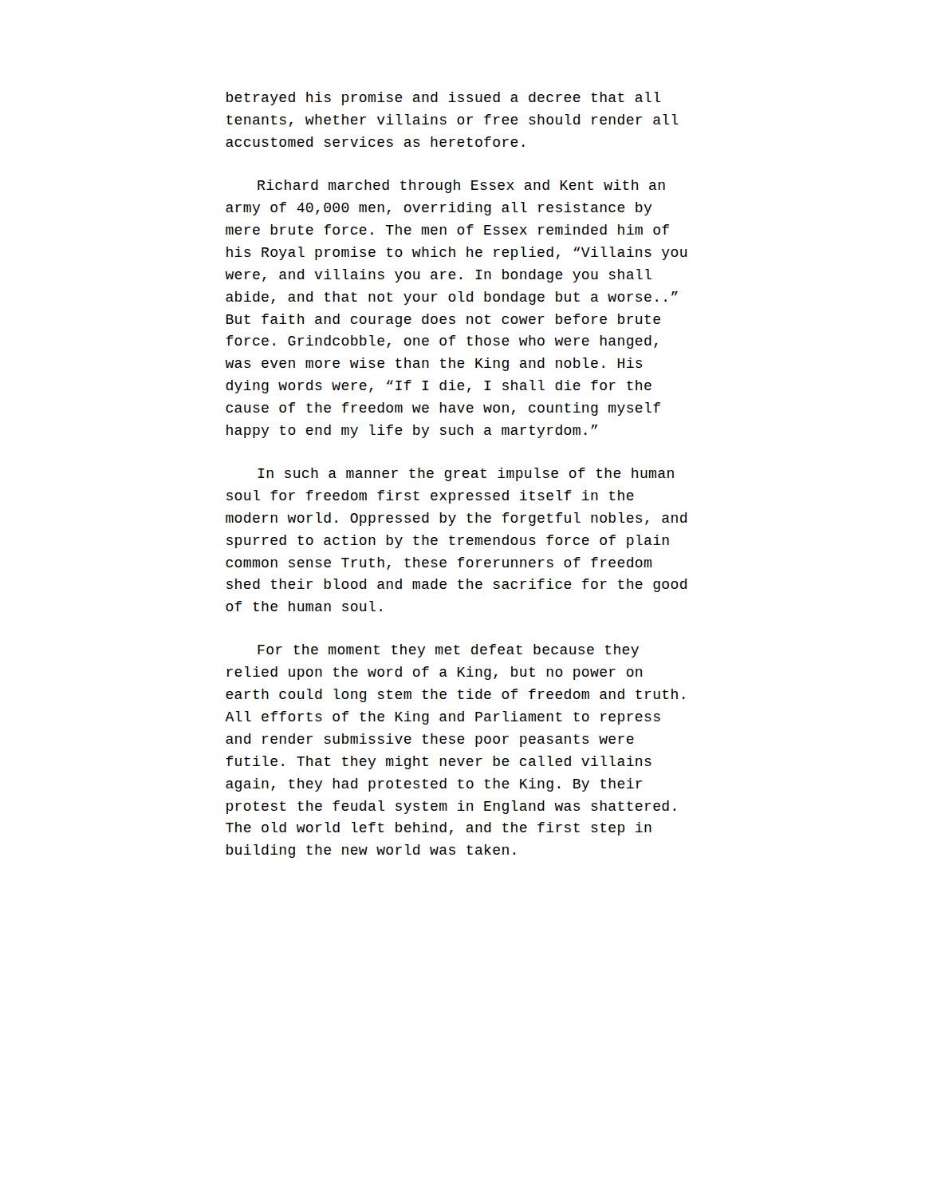betrayed his promise and issued a decree that all tenants, whether villains or free should render all accustomed services as heretofore.
Richard marched through Essex and Kent with an army of 40,000 men, overriding all resistance by mere brute force. The men of Essex reminded him of his Royal promise to which he replied, “Villains you were, and villains you are. In bondage you shall abide, and that not your old bondage but a worse..” But faith and courage does not cower before brute force. Grindcobble, one of those who were hanged, was even more wise than the King and noble. His dying words were, “If I die, I shall die for the cause of the freedom we have won, counting myself happy to end my life by such a martyrdom.”
In such a manner the great impulse of the human soul for freedom first expressed itself in the modern world. Oppressed by the forgetful nobles, and spurred to action by the tremendous force of plain common sense Truth, these forerunners of freedom shed their blood and made the sacrifice for the good of the human soul.
For the moment they met defeat because they relied upon the word of a King, but no power on earth could long stem the tide of freedom and truth. All efforts of the King and Parliament to repress and render submissive these poor peasants were futile. That they might never be called villains again, they had protested to the King. By their protest the feudal system in England was shattered. The old world left behind, and the first step in building the new world was taken.